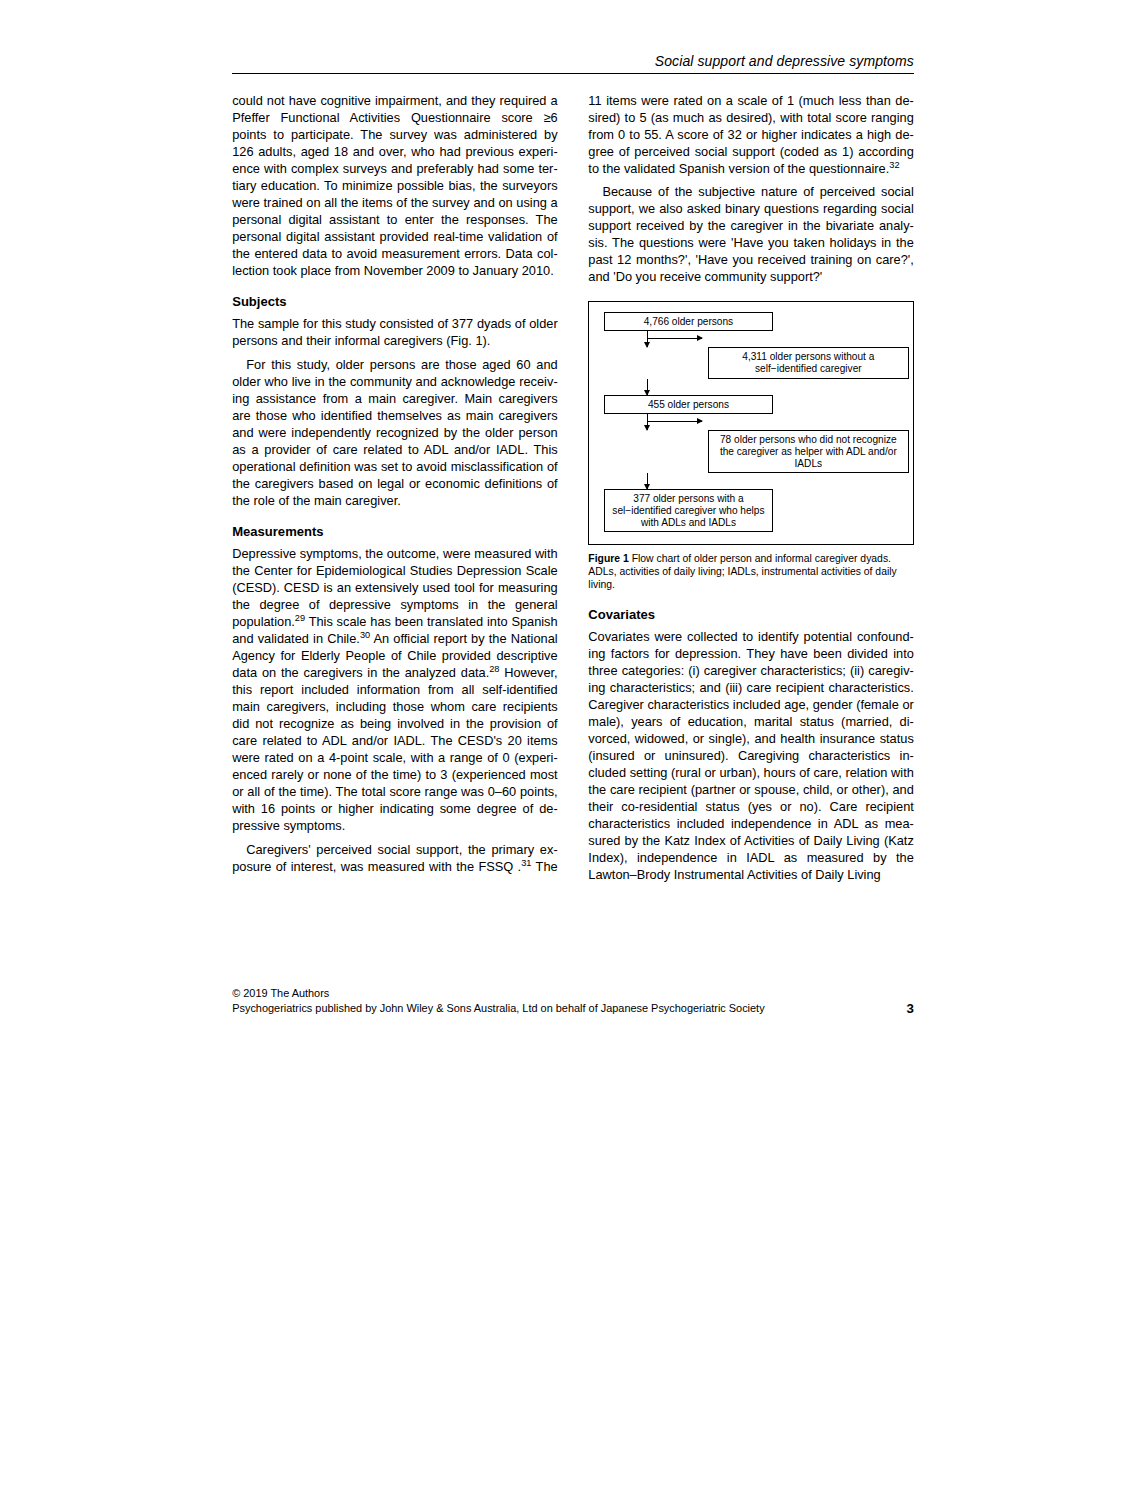Social support and depressive symptoms
could not have cognitive impairment, and they required a Pfeffer Functional Activities Questionnaire score ≥6 points to participate. The survey was administered by 126 adults, aged 18 and over, who had previous experience with complex surveys and preferably had some tertiary education. To minimize possible bias, the surveyors were trained on all the items of the survey and on using a personal digital assistant to enter the responses. The personal digital assistant provided real-time validation of the entered data to avoid measurement errors. Data collection took place from November 2009 to January 2010.
Subjects
The sample for this study consisted of 377 dyads of older persons and their informal caregivers (Fig. 1).
For this study, older persons are those aged 60 and older who live in the community and acknowledge receiving assistance from a main caregiver. Main caregivers are those who identified themselves as main caregivers and were independently recognized by the older person as a provider of care related to ADL and/or IADL. This operational definition was set to avoid misclassification of the caregivers based on legal or economic definitions of the role of the main caregiver.
Measurements
Depressive symptoms, the outcome, were measured with the Center for Epidemiological Studies Depression Scale (CESD). CESD is an extensively used tool for measuring the degree of depressive symptoms in the general population.29 This scale has been translated into Spanish and validated in Chile.30 An official report by the National Agency for Elderly People of Chile provided descriptive data on the caregivers in the analyzed data.28 However, this report included information from all self-identified main caregivers, including those whom care recipients did not recognize as being involved in the provision of care related to ADL and/or IADL. The CESD's 20 items were rated on a 4-point scale, with a range of 0 (experienced rarely or none of the time) to 3 (experienced most or all of the time). The total score range was 0–60 points, with 16 points or higher indicating some degree of depressive symptoms.
Caregivers' perceived social support, the primary exposure of interest, was measured with the FSSQ .31 The 11 items were rated on a scale of 1 (much less than desired) to 5 (as much as desired), with total score ranging from 0 to 55. A score of 32 or higher indicates a high degree of perceived social support (coded as 1) according to the validated Spanish version of the questionnaire.32
Because of the subjective nature of perceived social support, we also asked binary questions regarding social support received by the caregiver in the bivariate analysis. The questions were 'Have you taken holidays in the past 12 months?', 'Have you received training on care?', and 'Do you receive community support?'
4,766 older persons
4,311 older persons without a self−identified caregiver
455 older persons
78 older persons who did not recognize the caregiver as helper with ADL and/or IADLs
377 older persons with a sel−identified caregiver who helps with ADLs and IADLs
Figure 1 Flow chart of older person and informal caregiver dyads. ADLs, activities of daily living; IADLs, instrumental activities of daily living.
Covariates
Covariates were collected to identify potential confounding factors for depression. They have been divided into three categories: (i) caregiver characteristics; (ii) caregiving characteristics; and (iii) care recipient characteristics. Caregiver characteristics included age, gender (female or male), years of education, marital status (married, divorced, widowed, or single), and health insurance status (insured or uninsured). Caregiving characteristics included setting (rural or urban), hours of care, relation with the care recipient (partner or spouse, child, or other), and their co-residential status (yes or no). Care recipient characteristics included independence in ADL as measured by the Katz Index of Activities of Daily Living (Katz Index), independence in IADL as measured by the Lawton–Brody Instrumental Activities of Daily Living
© 2019 The Authors
Psychogeriatrics published by John Wiley & Sons Australia, Ltd on behalf of Japanese Psychogeriatric Society
3